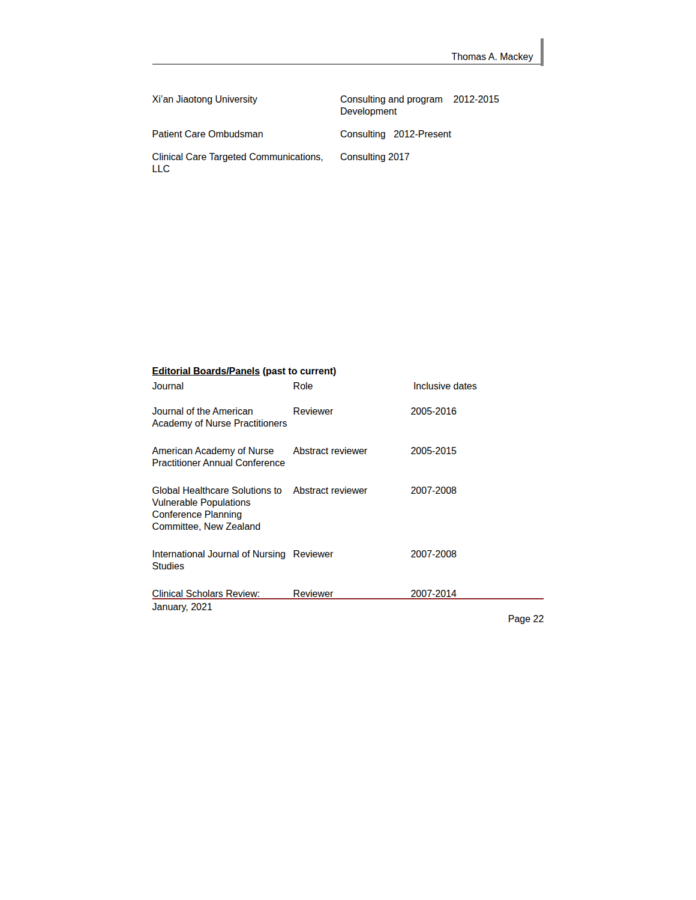Thomas A. Mackey
| Xi’an Jiaotong University | Consulting and program 2012-2015 Development |
| Patient Care Ombudsman | Consulting 2012-Present |
| Clinical Care Targeted Communications, LLC | Consulting 2017 |
Editorial Boards/Panels (past to current)
| Journal | Role | Inclusive dates |
| Journal of the American Academy of Nurse Practitioners | Reviewer | 2005-2016 |
| American Academy of Nurse Practitioner Annual Conference | Abstract reviewer | 2005-2015 |
| Global Healthcare Solutions to Vulnerable Populations Conference Planning Committee, New Zealand | Abstract reviewer | 2007-2008 |
| International Journal of Nursing Studies | Reviewer | 2007-2008 |
| Clinical Scholars Review: | Reviewer | 2007-2014 |
January, 2021
Page 22